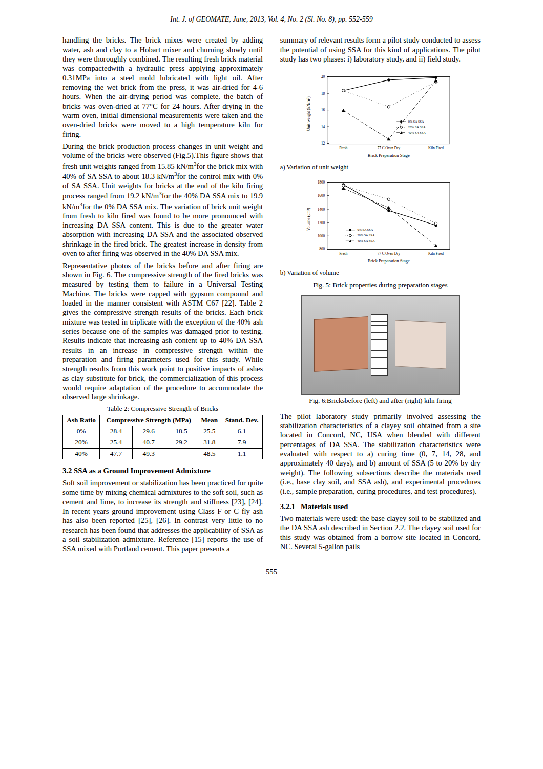Int. J. of GEOMATE, June, 2013, Vol. 4, No. 2 (Sl. No. 8), pp. 552-559
handling the bricks. The brick mixes were created by adding water, ash and clay to a Hobart mixer and churning slowly until they were thoroughly combined. The resulting fresh brick material was compactedwith a hydraulic press applying approximately 0.31MPa into a steel mold lubricated with light oil. After removing the wet brick from the press, it was air-dried for 4-6 hours. When the air-drying period was complete, the batch of bricks was oven-dried at 77°C for 24 hours. After drying in the warm oven, initial dimensional measurements were taken and the oven-dried bricks were moved to a high temperature kiln for firing.
During the brick production process changes in unit weight and volume of the bricks were observed (Fig.5).This figure shows that fresh unit weights ranged from 15.85 kN/m3for the brick mix with 40% of SA SSA to about 18.3 kN/m3for the control mix with 0% of SA SSA. Unit weights for bricks at the end of the kiln firing process ranged from 19.2 kN/m3for the 40% DA SSA mix to 19.9 kN/m3for the 0% DA SSA mix. The variation of brick unit weight from fresh to kiln fired was found to be more pronounced with increasing DA SSA content. This is due to the greater water absorption with increasing DA SSA and the associated observed shrinkage in the fired brick. The greatest increase in density from oven to after firing was observed in the 40% DA SSA mix.
Representative photos of the bricks before and after firing are shown in Fig. 6. The compressive strength of the fired bricks was measured by testing them to failure in a Universal Testing Machine. The bricks were capped with gypsum compound and loaded in the manner consistent with ASTM C67 [22]. Table 2 gives the compressive strength results of the bricks. Each brick mixture was tested in triplicate with the exception of the 40% ash series because one of the samples was damaged prior to testing. Results indicate that increasing ash content up to 40% DA SSA results in an increase in compressive strength within the preparation and firing parameters used for this study. While strength results from this work point to positive impacts of ashes as clay substitute for brick, the commercialization of this process would require adaptation of the procedure to accommodate the observed large shrinkage.
Table 2: Compressive Strength of Bricks
| Ash Ratio | Compressive Strength (MPa) | Mean | Stand. Dev. |
| --- | --- | --- | --- |
| 0% | 28.4 | 29.6 | 18.5 | 25.5 | 6.1 |
| 20% | 25.4 | 40.7 | 29.2 | 31.8 | 7.9 |
| 40% | 47.7 | 49.3 | - | 48.5 | 1.1 |
3.2 SSA as a Ground Improvement Admixture
Soft soil improvement or stabilization has been practiced for quite some time by mixing chemical admixtures to the soft soil, such as cement and lime, to increase its strength and stiffness [23], [24]. In recent years ground improvement using Class F or C fly ash has also been reported [25], [26]. In contrast very little to no research has been found that addresses the applicability of SSA as a soil stabilization admixture. Reference [15] reports the use of SSA mixed with Portland cement. This paper presents a
summary of relevant results form a pilot study conducted to assess the potential of using SSA for this kind of applications. The pilot study has two phases: i) laboratory study, and ii) field study.
20 18 16 14 12 Unit weight (kN/m³) Fresh 77 C Oven Dry Kiln Fired Brick Preparation Stage 0% SA SSA 20% SA SSA 40% SA SSA
a) Variation of unit weight
1800 1600 1400 1200 1000 800 Volume (cm³) Fresh 77 C Oven Dry Kiln Fired Brick Preparation Stage 0% SA SSA 20% SA SSA 40% SA SSA
b) Variation of volume
Fig. 5: Brick properties during preparation stages
Fig. 6:Bricksbefore (left) and after (right) kiln firing
The pilot laboratory study primarily involved assessing the stabilization characteristics of a clayey soil obtained from a site located in Concord, NC, USA when blended with different percentages of DA SSA. The stabilization characteristics were evaluated with respect to a) curing time (0, 7, 14, 28, and approximately 40 days), and b) amount of SSA (5 to 20% by dry weight). The following subsections describe the materials used (i.e., base clay soil, and SSA ash), and experimental procedures (i.e., sample preparation, curing procedures, and test procedures).
3.2.1 Materials used
Two materials were used: the base clayey soil to be stabilized and the DA SSA ash described in Section 2.2. The clayey soil used for this study was obtained from a borrow site located in Concord, NC. Several 5-gallon pails
555